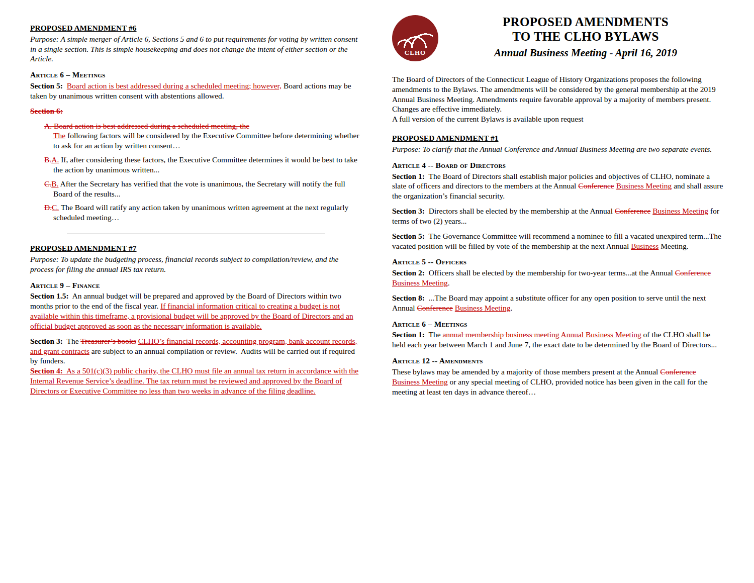PROPOSED AMENDMENT #6
Purpose: A simple merger of Article 6, Sections 5 and 6 to put requirements for voting by written consent in a single section. This is simple housekeeping and does not change the intent of either section or the Article.
Article 6 – Meetings
Section 5: Board action is best addressed during a scheduled meeting; however, Board actions may be taken by unanimous written consent with abstentions allowed.
Section 6:
A. Board action is best addressed during a scheduled meeting, the
The following factors will be considered by the Executive Committee before determining whether to ask for an action by written consent…
B. A. If, after considering these factors, the Executive Committee determines it would be best to take the action by unanimous written...
C. B. After the Secretary has verified that the vote is unanimous, the Secretary will notify the full Board of the results...
D. C. The Board will ratify any action taken by unanimous written agreement at the next regularly scheduled meeting…
PROPOSED AMENDMENT #7
Purpose: To update the budgeting process, financial records subject to compilation/review, and the process for filing the annual IRS tax return.
Article 9 – Finance
Section 1.5: An annual budget will be prepared and approved by the Board of Directors within two months prior to the end of the fiscal year. If financial information critical to creating a budget is not available within this timeframe, a provisional budget will be approved by the Board of Directors and an official budget approved as soon as the necessary information is available.
Section 3: The Treasurer’s books CLHO’s financial records, accounting program, bank account records, and grant contracts are subject to an annual compilation or review. Audits will be carried out if required by funders.
Section 4: As a 501(c)(3) public charity, the CLHO must file an annual tax return in accordance with the Internal Revenue Service’s deadline. The tax return must be reviewed and approved by the Board of Directors or Executive Committee no less than two weeks in advance of the filing deadline.
CLHO
PROPOSED AMENDMENTS
TO THE CLHO BYLAWS
Annual Business Meeting - April 16, 2019
The Board of Directors of the Connecticut League of History Organizations proposes the following amendments to the Bylaws. The amendments will be considered by the general membership at the 2019 Annual Business Meeting. Amendments require favorable approval by a majority of members present. Changes are effective immediately.
A full version of the current Bylaws is available upon request
PROPOSED AMENDMENT #1
Purpose: To clarify that the Annual Conference and Annual Business Meeting are two separate events.
Article 4 -- Board of Directors
Section 1: The Board of Directors shall establish major policies and objectives of CLHO, nominate a slate of officers and directors to the members at the Annual Conference Business Meeting and shall assure the organization’s financial security.
Section 3: Directors shall be elected by the membership at the Annual Conference Business Meeting for terms of two (2) years...
Section 5: The Governance Committee will recommend a nominee to fill a vacated unexpired term...The vacated position will be filled by vote of the membership at the next Annual Business Meeting.
Article 5 -- Officers
Section 2: Officers shall be elected by the membership for two-year terms...at the Annual Conference Business Meeting.
Section 8: ...The Board may appoint a substitute officer for any open position to serve until the next Annual Conference Business Meeting.
Article 6 – Meetings
Section 1: The annual membership business meeting Annual Business Meeting of the CLHO shall be held each year between March 1 and June 7, the exact date to be determined by the Board of Directors...
Article 12 -- Amendments
These bylaws may be amended by a majority of those members present at the Annual Conference Business Meeting or any special meeting of CLHO, provided notice has been given in the call for the meeting at least ten days in advance thereof…